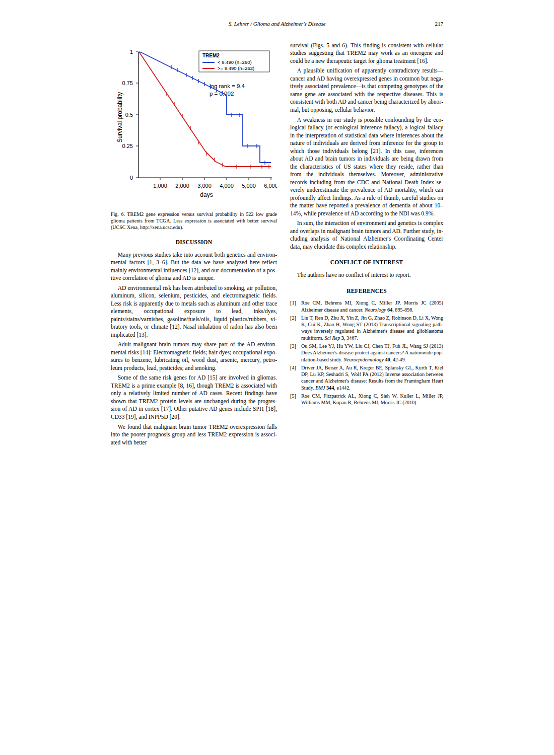S. Lehrer / Glioma and Alzheimer's Disease 217
1 0.75 0.5 0.25 0 1,000 2,000 3,000 4,000 5,000 6,000 days Survival probability TREM2 < 9.490 (n=260) >= 9.490 (n=262) log rank = 9.4 p = 0.002
Fig. 6. TREM2 gene expression versus survival probability in 522 low grade glioma patients from TCGA. Less expression is associated with better survival (UCSC Xena, http://xena.ucsc.edu).
DISCUSSION
Many previous studies take into account both genetics and environmental factors [1, 3–6]. But the data we have analyzed here reflect mainly environmental influences [12], and our documentation of a positive correlation of glioma and AD is unique.
AD environmental risk has been attributed to smoking, air pollution, aluminum, silicon, selenium, pesticides, and electromagnetic fields. Less risk is apparently due to metals such as aluminum and other trace elements, occupational exposure to lead, inks/dyes, paints/stains/varnishes, gasoline/fuels/oils, liquid plastics/rubbers, vibratory tools, or climate [12]. Nasal inhalation of radon has also been implicated [13].
Adult malignant brain tumors may share part of the AD environmental risks [14]: Electromagnetic fields; hair dyes; occupational exposures to benzene, lubricating oil, wood dust, arsenic, mercury, petroleum products, lead, pesticides; and smoking.
Some of the same risk genes for AD [15] are involved in gliomas. TREM2 is a prime example [8, 16], though TREM2 is associated with only a relatively limited number of AD cases. Recent findings have shown that TREM2 protein levels are unchanged during the progression of AD in cortex [17]. Other putative AD genes include SPI1 [18], CD33 [19], and INPP5D [20].
We found that malignant brain tumor TREM2 overexpression falls into the poorer prognosis group and less TREM2 expression is associated with better
survival (Figs. 5 and 6). This finding is consistent with cellular studies suggesting that TREM2 may work as an oncogene and could be a new therapeutic target for glioma treatment [16].
A plausible unification of apparently contradictory results—cancer and AD having overexpressed genes in common but negatively associated prevalence—is that competing genotypes of the same gene are associated with the respective diseases. This is consistent with both AD and cancer being characterized by abnormal, but opposing, cellular behavior.
A weakness in our study is possible confounding by the ecological fallacy (or ecological inference fallacy), a logical fallacy in the interpretation of statistical data where inferences about the nature of individuals are derived from inference for the group to which those individuals belong [21]. In this case, inferences about AD and brain tumors in individuals are being drawn from the characteristics of US states where they reside, rather than from the individuals themselves. Moreover, administrative records including from the CDC and National Death Index severely underestimate the prevalence of AD mortality, which can profoundly affect findings. As a rule of thumb, careful studies on the matter have reported a prevalence of dementia of about 10–14%, while prevalence of AD according to the NDI was 0.9%.
In sum, the interaction of environment and genetics is complex and overlaps in malignant brain tumors and AD. Further study, including analysis of National Alzheimer's Coordinating Center data, may elucidate this complex relationship.
CONFLICT OF INTEREST
The authors have no conflict of interest to report.
REFERENCES
Roe CM, Behrens MI, Xiong C, Miller JP, Morris JC (2005) Alzheimer disease and cancer. Neurology 64, 895-898.
Liu T, Ren D, Zhu X, Yin Z, Jin G, Zhao Z, Robinson D, Li X, Wong K, Cui K, Zhao H, Wong ST (2013) Transcriptional signaling pathways inversely regulated in Alzheimer's disease and glioblastoma multiform. Sci Rep 3, 3467.
Ou SM, Lee YJ, Hu YW, Liu CJ, Chen TJ, Fuh JL, Wang SJ (2013) Does Alzheimer's disease protect against cancers? A nationwide population-based study. Neuroepidemiology 40, 42-49.
Driver JA, Beiser A, Au R, Kreger BE, Splansky GL, Kurth T, Kiel DP, Lu KP, Seshadri S, Wolf PA (2012) Inverse association between cancer and Alzheimer's disease: Results from the Framingham Heart Study. BMJ 344, e1442.
Roe CM, Fitzpatrick AL, Xiong C, Sieh W, Kuller L, Miller JP, Williams MM, Kopan R, Behrens MI, Morris JC (2010)